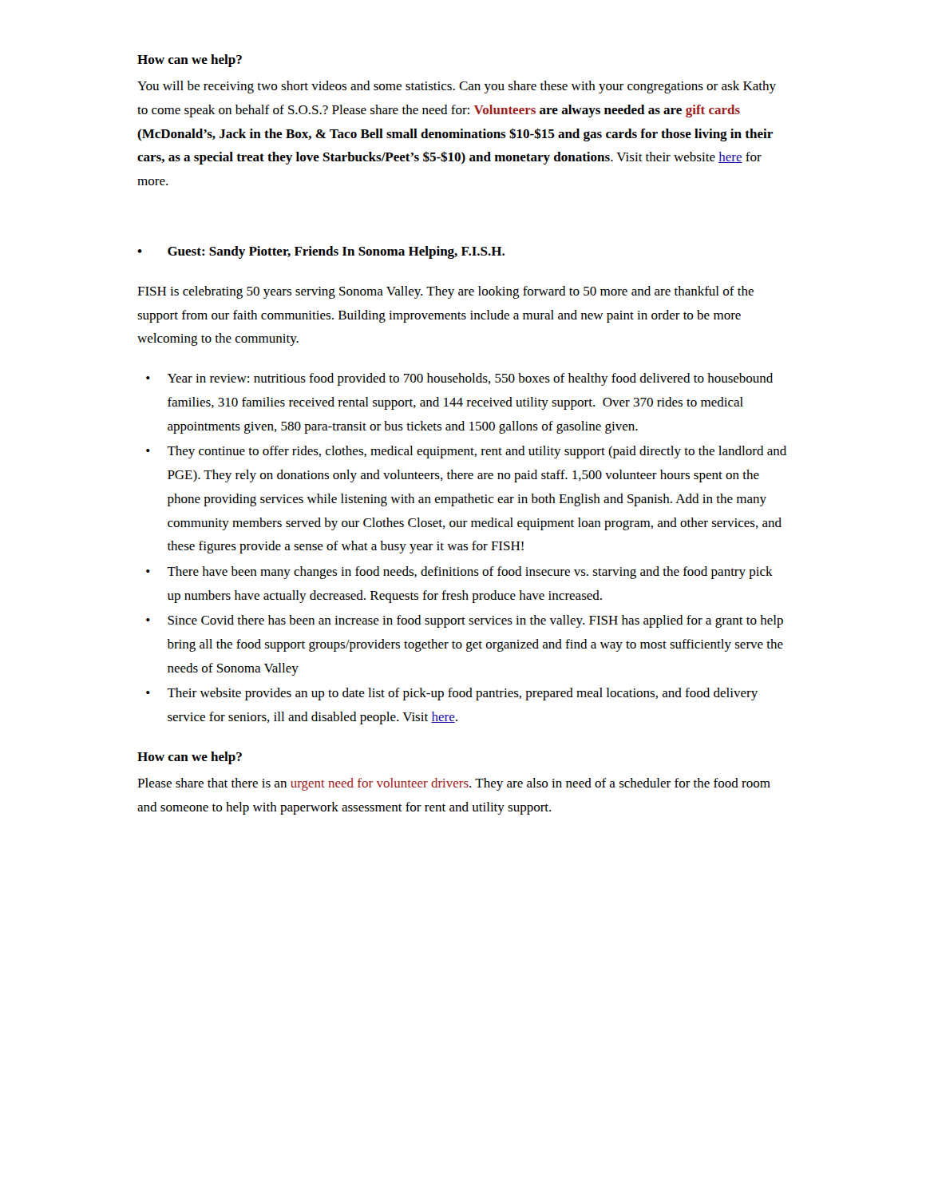How can we help?
You will be receiving two short videos and some statistics. Can you share these with your congregations or ask Kathy to come speak on behalf of S.O.S.? Please share the need for: Volunteers are always needed as are gift cards (McDonald’s, Jack in the Box, & Taco Bell small denominations $10-$15 and gas cards for those living in their cars, as a special treat they love Starbucks/Peet’s $5-$10) and monetary donations. Visit their website here for more.
Guest: Sandy Piotter, Friends In Sonoma Helping, F.I.S.H.
FISH is celebrating 50 years serving Sonoma Valley. They are looking forward to 50 more and are thankful of the support from our faith communities. Building improvements include a mural and new paint in order to be more welcoming to the community.
Year in review: nutritious food provided to 700 households, 550 boxes of healthy food delivered to housebound families, 310 families received rental support, and 144 received utility support. Over 370 rides to medical appointments given, 580 para-transit or bus tickets and 1500 gallons of gasoline given.
They continue to offer rides, clothes, medical equipment, rent and utility support (paid directly to the landlord and PGE). They rely on donations only and volunteers, there are no paid staff. 1,500 volunteer hours spent on the phone providing services while listening with an empathetic ear in both English and Spanish. Add in the many community members served by our Clothes Closet, our medical equipment loan program, and other services, and these figures provide a sense of what a busy year it was for FISH!
There have been many changes in food needs, definitions of food insecure vs. starving and the food pantry pick up numbers have actually decreased. Requests for fresh produce have increased.
Since Covid there has been an increase in food support services in the valley. FISH has applied for a grant to help bring all the food support groups/providers together to get organized and find a way to most sufficiently serve the needs of Sonoma Valley
Their website provides an up to date list of pick-up food pantries, prepared meal locations, and food delivery service for seniors, ill and disabled people. Visit here.
How can we help?
Please share that there is an urgent need for volunteer drivers. They are also in need of a scheduler for the food room and someone to help with paperwork assessment for rent and utility support.